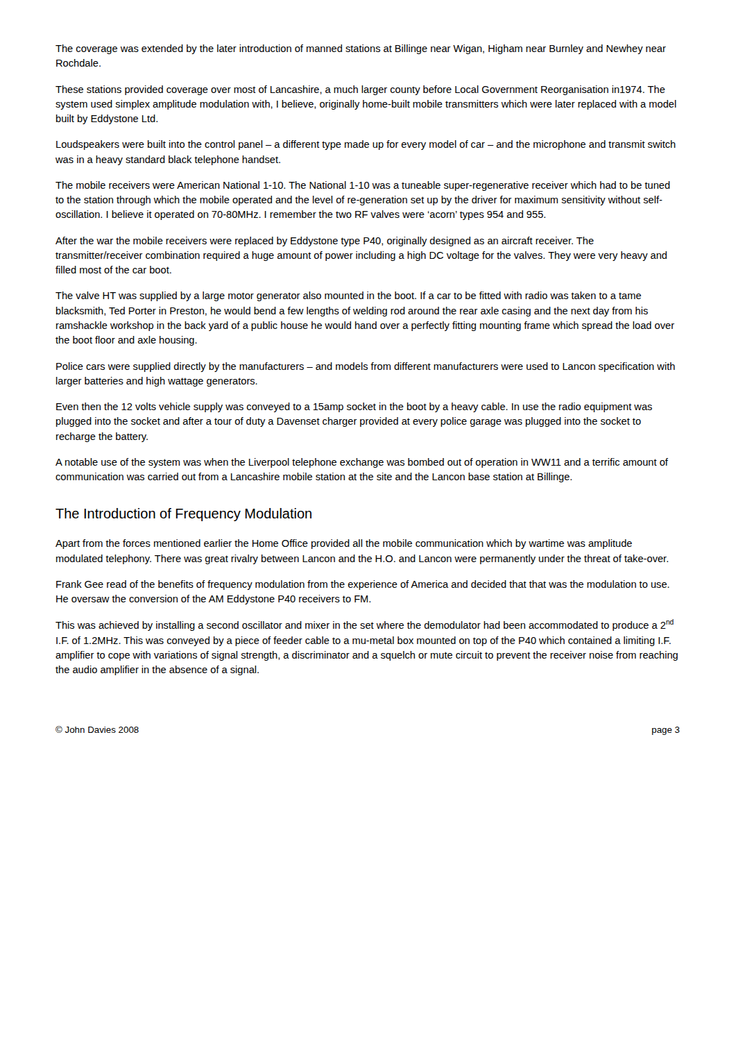The coverage was extended by the later introduction of manned stations at Billinge near Wigan, Higham near Burnley and Newhey near Rochdale.
These stations provided coverage over most of Lancashire, a much larger county before Local Government Reorganisation in1974. The system used simplex amplitude modulation with, I believe, originally home-built mobile transmitters which were later replaced with a model built by Eddystone Ltd.
Loudspeakers were built into the control panel – a different type made up for every model of car – and the microphone and transmit switch was in a heavy standard black telephone handset.
The mobile receivers were American National 1-10. The National 1-10 was a tuneable super-regenerative receiver which had to be tuned to the station through which the mobile operated and the level of re-generation set up by the driver for maximum sensitivity without self-oscillation. I believe it operated on 70-80MHz. I remember the two RF valves were ‘acorn’ types 954 and 955.
After the war the mobile receivers were replaced by Eddystone type P40, originally designed as an aircraft receiver. The transmitter/receiver combination required a huge amount of power including a high DC voltage for the valves. They were very heavy and filled most of the car boot.
The valve HT was supplied by a large motor generator also mounted in the boot. If a car to be fitted with radio was taken to a tame blacksmith, Ted Porter in Preston, he would bend a few lengths of welding rod around the rear axle casing and the next day from his ramshackle workshop in the back yard of a public house he would hand over a perfectly fitting mounting frame which spread the load over the boot floor and axle housing.
Police cars were supplied directly by the manufacturers – and models from different manufacturers were used to Lancon specification with larger batteries and high wattage generators.
Even then the 12 volts vehicle supply was conveyed to a 15amp socket in the boot by a heavy cable. In use the radio equipment was plugged into the socket and after a tour of duty a Davenset charger provided at every police garage was plugged into the socket to recharge the battery.
A notable use of the system was when the Liverpool telephone exchange was bombed out of operation in WW11 and a terrific amount of communication was carried out from a Lancashire mobile station at the site and the Lancon base station at Billinge.
The Introduction of Frequency Modulation
Apart from the forces mentioned earlier the Home Office provided all the mobile communication which by wartime was amplitude modulated telephony. There was great rivalry between Lancon and the H.O. and Lancon were permanently under the threat of take-over.
Frank Gee read of the benefits of frequency modulation from the experience of America and decided that that was the modulation to use. He oversaw the conversion of the AM Eddystone P40 receivers to FM.
This was achieved by installing a second oscillator and mixer in the set where the demodulator had been accommodated to produce a 2nd I.F. of 1.2MHz. This was conveyed by a piece of feeder cable to a mu-metal box mounted on top of the P40 which contained a limiting I.F. amplifier to cope with variations of signal strength, a discriminator and a squelch or mute circuit to prevent the receiver noise from reaching the audio amplifier in the absence of a signal.
© John Davies 2008 page 3